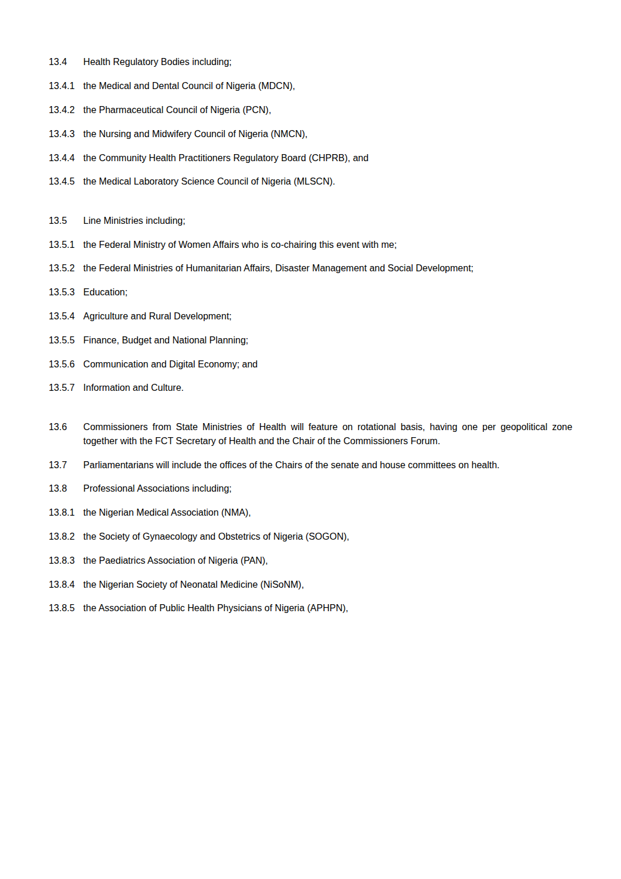13.4 Health Regulatory Bodies including;
13.4.1 the Medical and Dental Council of Nigeria (MDCN),
13.4.2 the Pharmaceutical Council of Nigeria (PCN),
13.4.3 the Nursing and Midwifery Council of Nigeria (NMCN),
13.4.4 the Community Health Practitioners Regulatory Board (CHPRB), and
13.4.5 the Medical Laboratory Science Council of Nigeria (MLSCN).
13.5 Line Ministries including;
13.5.1 the Federal Ministry of Women Affairs who is co-chairing this event with me;
13.5.2 the Federal Ministries of Humanitarian Affairs, Disaster Management and Social Development;
13.5.3 Education;
13.5.4 Agriculture and Rural Development;
13.5.5 Finance, Budget and National Planning;
13.5.6 Communication and Digital Economy; and
13.5.7 Information and Culture.
13.6 Commissioners from State Ministries of Health will feature on rotational basis, having one per geopolitical zone together with the FCT Secretary of Health and the Chair of the Commissioners Forum.
13.7 Parliamentarians will include the offices of the Chairs of the senate and house committees on health.
13.8 Professional Associations including;
13.8.1 the Nigerian Medical Association (NMA),
13.8.2 the Society of Gynaecology and Obstetrics of Nigeria (SOGON),
13.8.3 the Paediatrics Association of Nigeria (PAN),
13.8.4 the Nigerian Society of Neonatal Medicine (NiSoNM),
13.8.5 the Association of Public Health Physicians of Nigeria (APHPN),